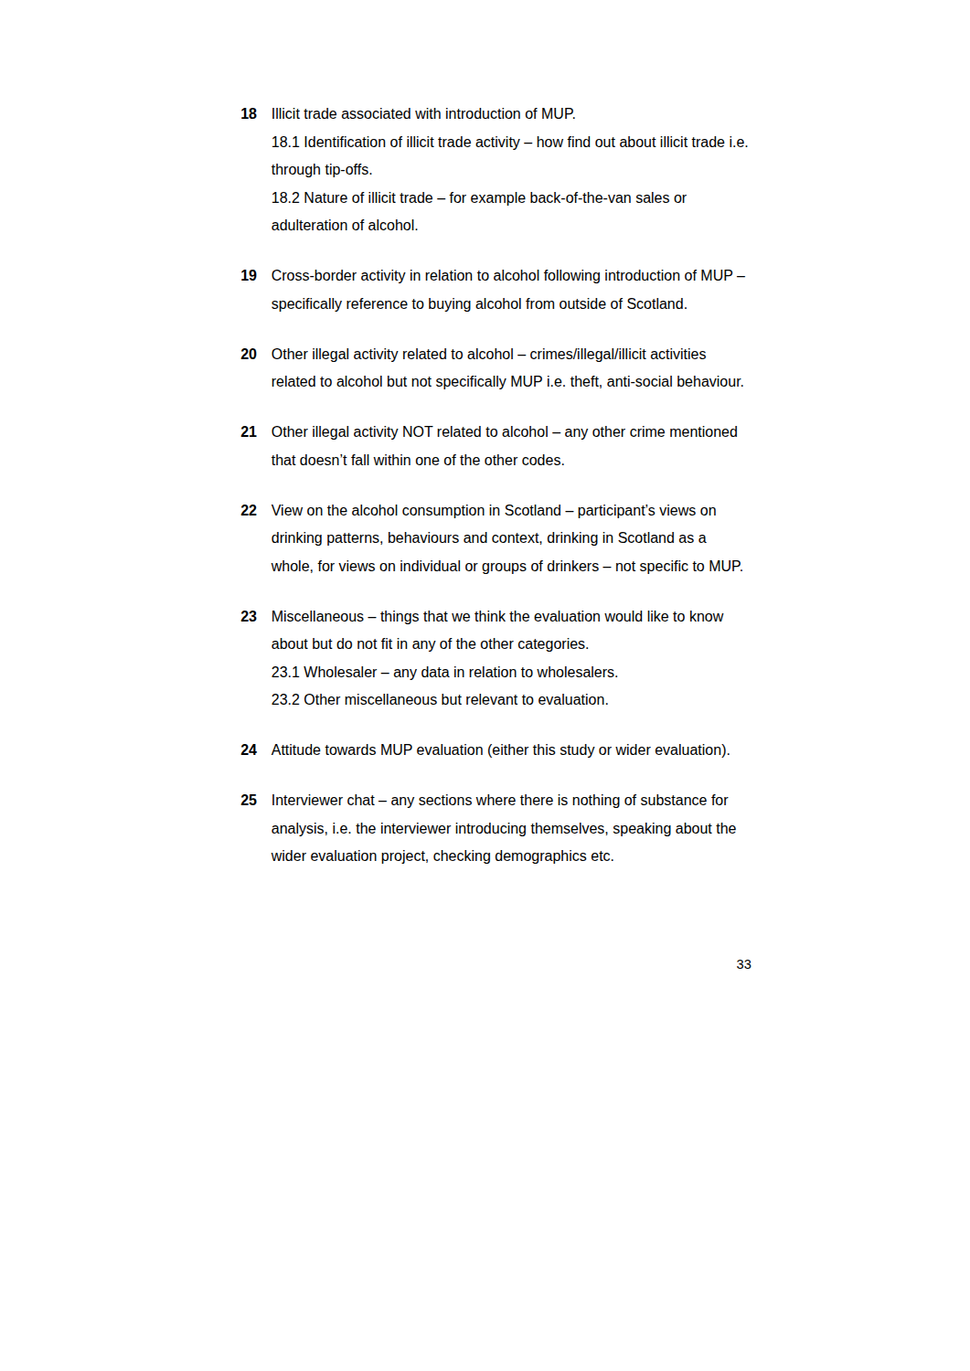18 Illicit trade associated with introduction of MUP. 18.1 Identification of illicit trade activity – how find out about illicit trade i.e. through tip-offs. 18.2 Nature of illicit trade – for example back-of-the-van sales or adulteration of alcohol.
19 Cross-border activity in relation to alcohol following introduction of MUP – specifically reference to buying alcohol from outside of Scotland.
20 Other illegal activity related to alcohol – crimes/illegal/illicit activities related to alcohol but not specifically MUP i.e. theft, anti-social behaviour.
21 Other illegal activity NOT related to alcohol – any other crime mentioned that doesn’t fall within one of the other codes.
22 View on the alcohol consumption in Scotland – participant’s views on drinking patterns, behaviours and context, drinking in Scotland as a whole, for views on individual or groups of drinkers – not specific to MUP.
23 Miscellaneous – things that we think the evaluation would like to know about but do not fit in any of the other categories. 23.1 Wholesaler – any data in relation to wholesalers. 23.2 Other miscellaneous but relevant to evaluation.
24 Attitude towards MUP evaluation (either this study or wider evaluation).
25 Interviewer chat – any sections where there is nothing of substance for analysis, i.e. the interviewer introducing themselves, speaking about the wider evaluation project, checking demographics etc.
33